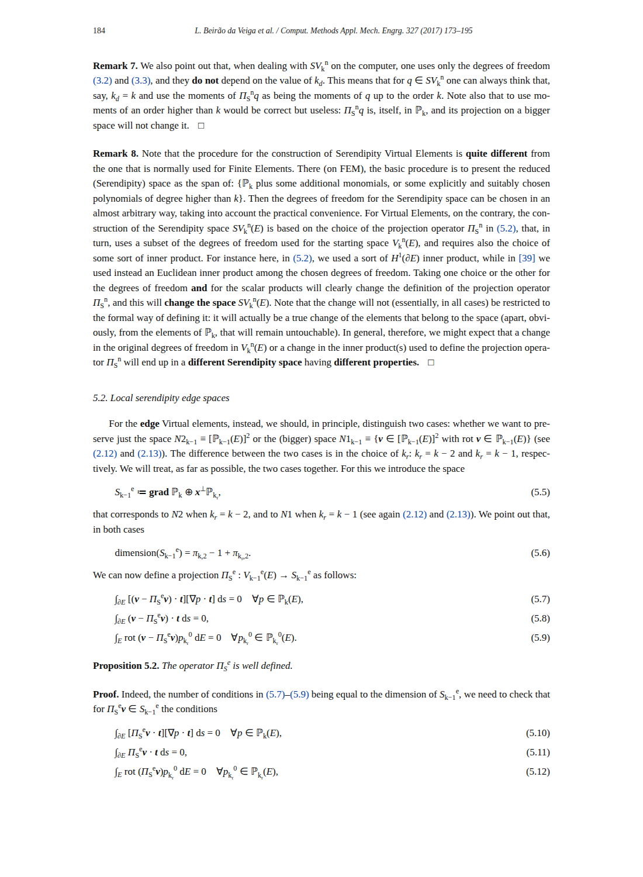184 L. Beirão da Veiga et al. / Comput. Methods Appl. Mech. Engrg. 327 (2017) 173–195
Remark 7. We also point out that, when dealing with SVkn on the computer, one uses only the degrees of freedom (3.2) and (3.3), and they do not depend on the value of kd. This means that for q ∈ SVkn one can always think that, say, kd = k and use the moments of ΠSnq as being the moments of q up to the order k. Note also that to use moments of an order higher than k would be correct but useless: ΠSnq is, itself, in ℙk, and its projection on a bigger space will not change it. □
Remark 8. Note that the procedure for the construction of Serendipity Virtual Elements is quite different from the one that is normally used for Finite Elements. There (on FEM), the basic procedure is to present the reduced (Serendipity) space as the span of: {ℙk plus some additional monomials, or some explicitly and suitably chosen polynomials of degree higher than k}. Then the degrees of freedom for the Serendipity space can be chosen in an almost arbitrary way, taking into account the practical convenience. For Virtual Elements, on the contrary, the construction of the Serendipity space SVkn(E) is based on the choice of the projection operator ΠSn in (5.2), that, in turn, uses a subset of the degrees of freedom used for the starting space Vkn(E), and requires also the choice of some sort of inner product. For instance here, in (5.2), we used a sort of H1(∂E) inner product, while in [39] we used instead an Euclidean inner product among the chosen degrees of freedom. Taking one choice or the other for the degrees of freedom and for the scalar products will clearly change the definition of the projection operator ΠSn, and this will change the space SVkn(E). Note that the change will not (essentially, in all cases) be restricted to the formal way of defining it: it will actually be a true change of the elements that belong to the space (apart, obviously, from the elements of ℙk, that will remain untouchable). In general, therefore, we might expect that a change in the original degrees of freedom in Vkn(E) or a change in the inner product(s) used to define the projection operator ΠSn will end up in a different Serendipity space having different properties. □
5.2. Local serendipity edge spaces
For the edge Virtual elements, instead, we should, in principle, distinguish two cases: whether we want to preserve just the space N2k−1 ≡ [ℙk−1(E)]2 or the (bigger) space N1k−1 ≡ {v ∈ [ℙk−1(E)]2 with rot v ∈ ℙk−1(E)} (see (2.12) and (2.13)). The difference between the two cases is in the choice of kr: kr = k − 2 and kr = k − 1, respectively. We will treat, as far as possible, the two cases together. For this we introduce the space
Sk−1e ≔ grad ℙk ⊕ x⊥ℙkr,
(5.5)
that corresponds to N2 when kr = k − 2, and to N1 when kr = k − 1 (see again (2.12) and (2.13)). We point out that, in both cases
dimension(Sk−1e) = πk,2 − 1 + πkr,2.
(5.6)
We can now define a projection ΠSe : Vk−1e(E) → Sk−1e as follows:
∫∂E [(v − ΠSev) · t][∇p · t] ds = 0 ∀p ∈ ℙk(E),
(5.7)
∫∂E (v − ΠSev) · t ds = 0,
(5.8)
∫E rot (v − ΠSev)pkr0 dE = 0 ∀pkr0 ∈ ℙkr0(E).
(5.9)
Proposition 5.2. The operator ΠSe is well defined.
Proof. Indeed, the number of conditions in (5.7)–(5.9) being equal to the dimension of Sk−1e, we need to check that for ΠSev ∈ Sk−1e the conditions
∫∂E [ΠSev · t][∇p · t] ds = 0 ∀p ∈ ℙk(E),
(5.10)
∫∂E ΠSev · t ds = 0,
(5.11)
∫E rot (ΠSev)pkr0 dE = 0 ∀pkr0 ∈ ℙkr(E),
(5.12)